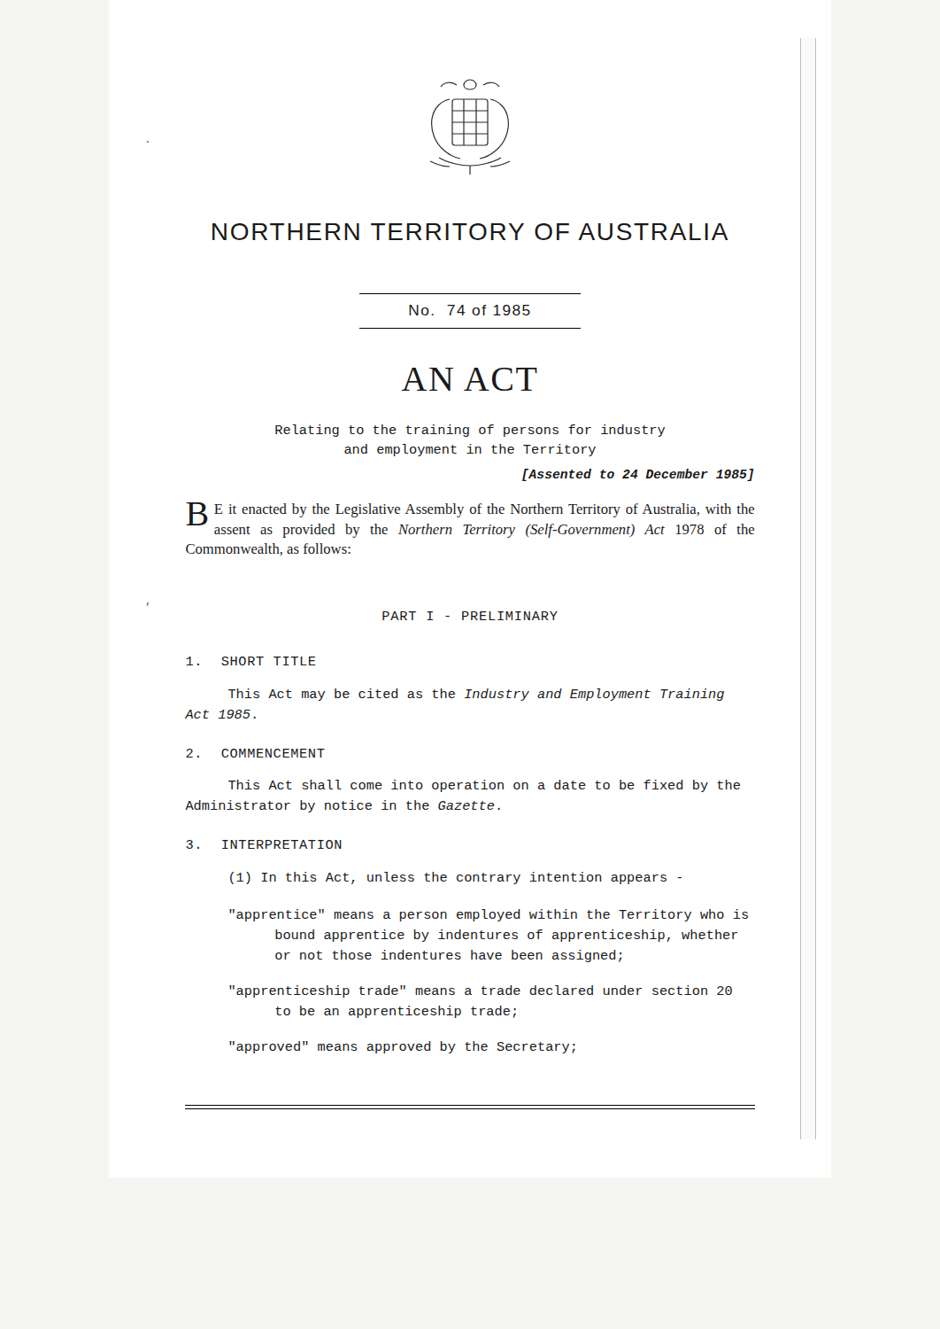.
’
NORTHERN TERRITORY OF AUSTRALIA
No. 74 of 1985
AN ACT
Relating to the training of persons for industry
and employment in the Territory
[Assented to 24 December 1985]
BE it enacted by the Legislative Assembly of the Northern Territory of Australia, with the assent as provided by the Northern Territory (Self-Government) Act 1978 of the Commonwealth, as follows:
PART I - PRELIMINARY
1. SHORT TITLE
This Act may be cited as the Industry and Employment Training Act 1985.
2. COMMENCEMENT
This Act shall come into operation on a date to be fixed by the Administrator by notice in the Gazette.
3. INTERPRETATION
(1) In this Act, unless the contrary intention appears -
"apprentice" means a person employed within the Territory who is bound apprentice by indentures of apprenticeship, whether or not those indentures have been assigned;
"apprenticeship trade" means a trade declared under section 20 to be an apprenticeship trade;
"approved" means approved by the Secretary;